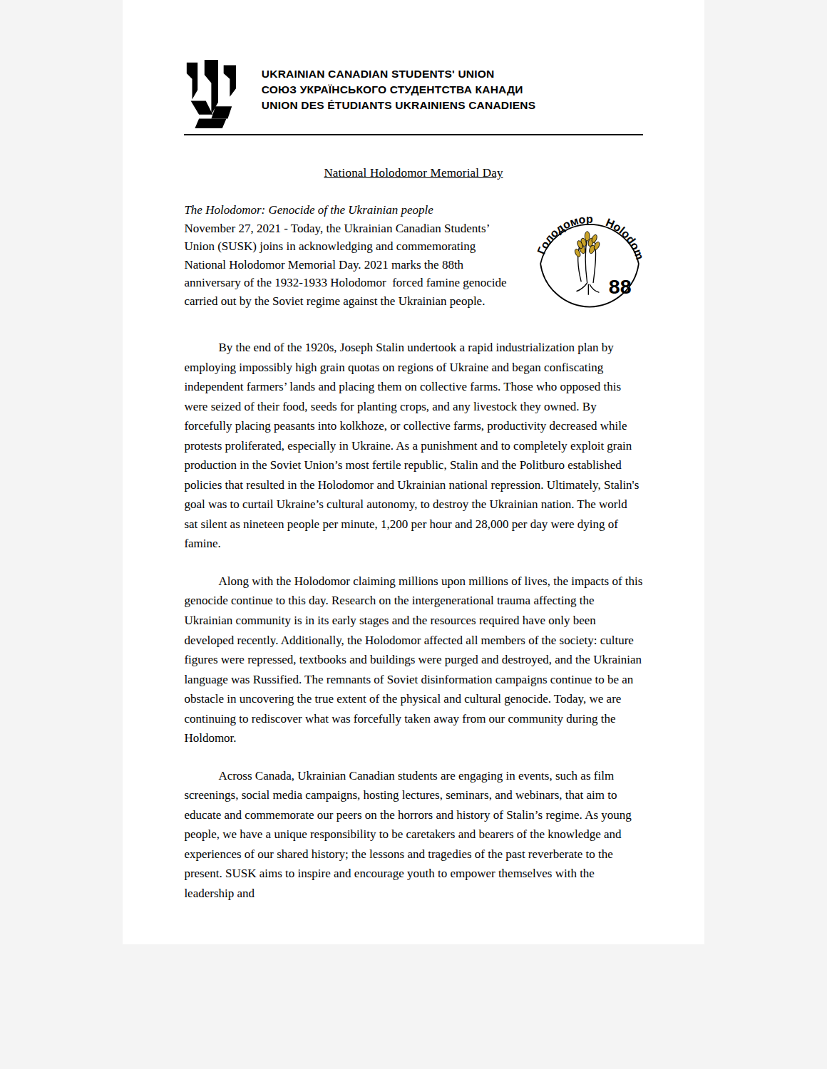Ukrainian Canadian Students' Union
Союз Українського Студентства Канади
Union des Étudiants Ukrainiens Canadiens
National Holodomor Memorial Day
Голодомор Holodomor 88
The Holodomor: Genocide of the Ukrainian people
November 27, 2021 - Today, the Ukrainian Canadian Students’ Union (SUSK) joins in acknowledging and commemorating National Holodomor Memorial Day. 2021 marks the 88th anniversary of the 1932-1933 Holodomor forced famine genocide carried out by the Soviet regime against the Ukrainian people.
By the end of the 1920s, Joseph Stalin undertook a rapid industrialization plan by employing impossibly high grain quotas on regions of Ukraine and began confiscating independent farmers’ lands and placing them on collective farms. Those who opposed this were seized of their food, seeds for planting crops, and any livestock they owned. By forcefully placing peasants into kolkhoze, or collective farms, productivity decreased while protests proliferated, especially in Ukraine. As a punishment and to completely exploit grain production in the Soviet Union’s most fertile republic, Stalin and the Politburo established policies that resulted in the Holodomor and Ukrainian national repression. Ultimately, Stalin's goal was to curtail Ukraine’s cultural autonomy, to destroy the Ukrainian nation. The world sat silent as nineteen people per minute, 1,200 per hour and 28,000 per day were dying of famine.
Along with the Holodomor claiming millions upon millions of lives, the impacts of this genocide continue to this day. Research on the intergenerational trauma affecting the Ukrainian community is in its early stages and the resources required have only been developed recently. Additionally, the Holodomor affected all members of the society: culture figures were repressed, textbooks and buildings were purged and destroyed, and the Ukrainian language was Russified. The remnants of Soviet disinformation campaigns continue to be an obstacle in uncovering the true extent of the physical and cultural genocide. Today, we are continuing to rediscover what was forcefully taken away from our community during the Holdomor.
Across Canada, Ukrainian Canadian students are engaging in events, such as film screenings, social media campaigns, hosting lectures, seminars, and webinars, that aim to educate and commemorate our peers on the horrors and history of Stalin’s regime. As young people, we have a unique responsibility to be caretakers and bearers of the knowledge and experiences of our shared history; the lessons and tragedies of the past reverberate to the present. SUSK aims to inspire and encourage youth to empower themselves with the leadership and